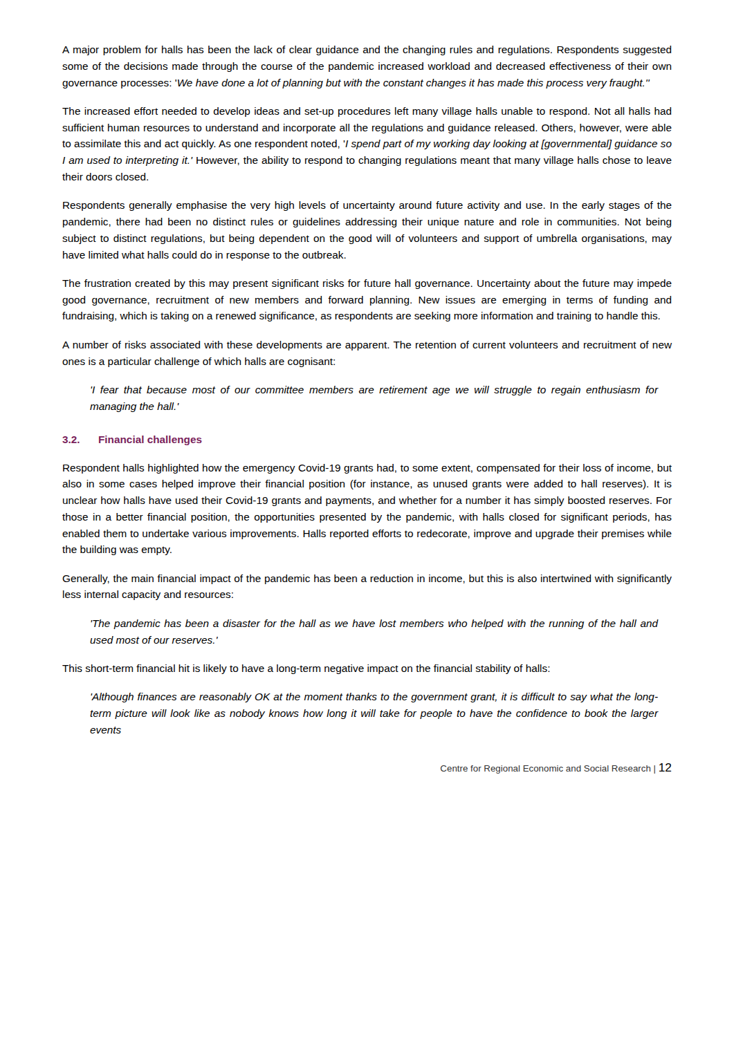A major problem for halls has been the lack of clear guidance and the changing rules and regulations. Respondents suggested some of the decisions made through the course of the pandemic increased workload and decreased effectiveness of their own governance processes: 'We have done a lot of planning but with the constant changes it has made this process very fraught.''
The increased effort needed to develop ideas and set-up procedures left many village halls unable to respond. Not all halls had sufficient human resources to understand and incorporate all the regulations and guidance released. Others, however, were able to assimilate this and act quickly. As one respondent noted, 'I spend part of my working day looking at [governmental] guidance so I am used to interpreting it.' However, the ability to respond to changing regulations meant that many village halls chose to leave their doors closed.
Respondents generally emphasise the very high levels of uncertainty around future activity and use. In the early stages of the pandemic, there had been no distinct rules or guidelines addressing their unique nature and role in communities. Not being subject to distinct regulations, but being dependent on the good will of volunteers and support of umbrella organisations, may have limited what halls could do in response to the outbreak.
The frustration created by this may present significant risks for future hall governance. Uncertainty about the future may impede good governance, recruitment of new members and forward planning. New issues are emerging in terms of funding and fundraising, which is taking on a renewed significance, as respondents are seeking more information and training to handle this.
A number of risks associated with these developments are apparent. The retention of current volunteers and recruitment of new ones is a particular challenge of which halls are cognisant:
'I fear that because most of our committee members are retirement age we will struggle to regain enthusiasm for managing the hall.'
3.2. Financial challenges
Respondent halls highlighted how the emergency Covid-19 grants had, to some extent, compensated for their loss of income, but also in some cases helped improve their financial position (for instance, as unused grants were added to hall reserves). It is unclear how halls have used their Covid-19 grants and payments, and whether for a number it has simply boosted reserves. For those in a better financial position, the opportunities presented by the pandemic, with halls closed for significant periods, has enabled them to undertake various improvements. Halls reported efforts to redecorate, improve and upgrade their premises while the building was empty.
Generally, the main financial impact of the pandemic has been a reduction in income, but this is also intertwined with significantly less internal capacity and resources:
'The pandemic has been a disaster for the hall as we have lost members who helped with the running of the hall and used most of our reserves.'
This short-term financial hit is likely to have a long-term negative impact on the financial stability of halls:
'Although finances are reasonably OK at the moment thanks to the government grant, it is difficult to say what the long-term picture will look like as nobody knows how long it will take for people to have the confidence to book the larger events
Centre for Regional Economic and Social Research | 12